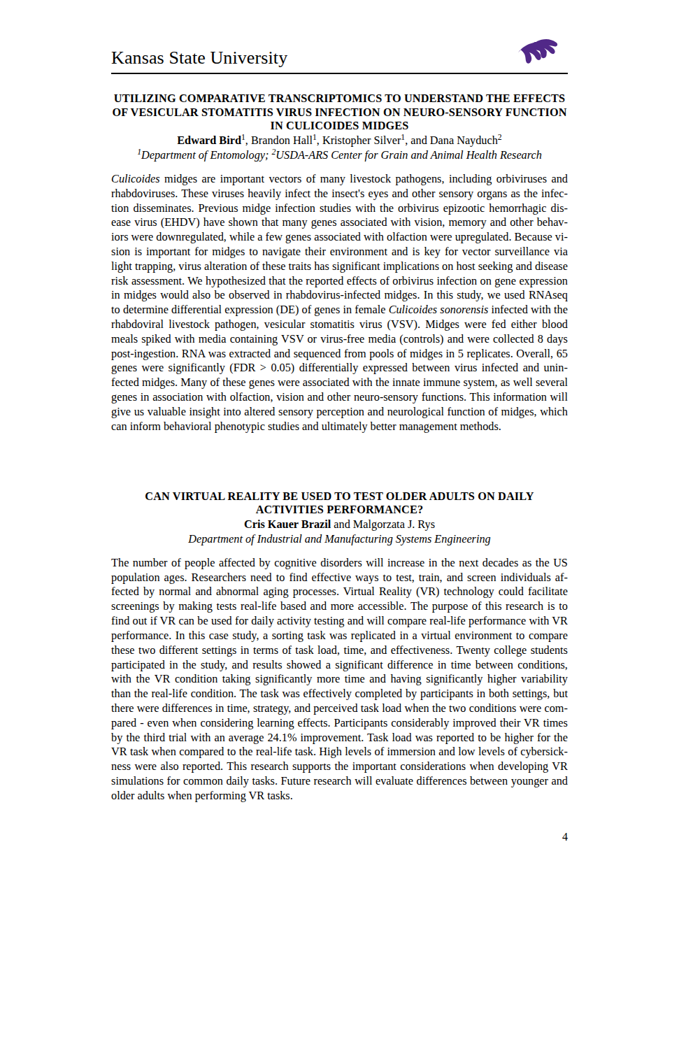Kansas State University
Utilizing Comparative Transcriptomics to Understand the Effects of Vesicular Stomatitis Virus Infection on Neuro-Sensory Function in Culicoides Midges
Edward Bird1, Brandon Hall1, Kristopher Silver1, and Dana Nayduch2
1Department of Entomology; 2USDA-ARS Center for Grain and Animal Health Research
Culicoides midges are important vectors of many livestock pathogens, including orbiviruses and rhabdoviruses. These viruses heavily infect the insect's eyes and other sensory organs as the infection disseminates. Previous midge infection studies with the orbivirus epizootic hemorrhagic disease virus (EHDV) have shown that many genes associated with vision, memory and other behaviors were downregulated, while a few genes associated with olfaction were upregulated. Because vision is important for midges to navigate their environment and is key for vector surveillance via light trapping, virus alteration of these traits has significant implications on host seeking and disease risk assessment. We hypothesized that the reported effects of orbivirus infection on gene expression in midges would also be observed in rhabdovirus-infected midges. In this study, we used RNAseq to determine differential expression (DE) of genes in female Culicoides sonorensis infected with the rhabdoviral livestock pathogen, vesicular stomatitis virus (VSV). Midges were fed either blood meals spiked with media containing VSV or virus-free media (controls) and were collected 8 days post-ingestion. RNA was extracted and sequenced from pools of midges in 5 replicates. Overall, 65 genes were significantly (FDR > 0.05) differentially expressed between virus infected and uninfected midges. Many of these genes were associated with the innate immune system, as well several genes in association with olfaction, vision and other neuro-sensory functions. This information will give us valuable insight into altered sensory perception and neurological function of midges, which can inform behavioral phenotypic studies and ultimately better management methods.
Can Virtual Reality Be Used to Test Older Adults on Daily Activities Performance?
Cris Kauer Brazil and Malgorzata J. Rys
Department of Industrial and Manufacturing Systems Engineering
The number of people affected by cognitive disorders will increase in the next decades as the US population ages. Researchers need to find effective ways to test, train, and screen individuals affected by normal and abnormal aging processes. Virtual Reality (VR) technology could facilitate screenings by making tests real-life based and more accessible. The purpose of this research is to find out if VR can be used for daily activity testing and will compare real-life performance with VR performance. In this case study, a sorting task was replicated in a virtual environment to compare these two different settings in terms of task load, time, and effectiveness. Twenty college students participated in the study, and results showed a significant difference in time between conditions, with the VR condition taking significantly more time and having significantly higher variability than the real-life condition. The task was effectively completed by participants in both settings, but there were differences in time, strategy, and perceived task load when the two conditions were compared - even when considering learning effects. Participants considerably improved their VR times by the third trial with an average 24.1% improvement. Task load was reported to be higher for the VR task when compared to the real-life task. High levels of immersion and low levels of cybersickness were also reported. This research supports the important considerations when developing VR simulations for common daily tasks. Future research will evaluate differences between younger and older adults when performing VR tasks.
4